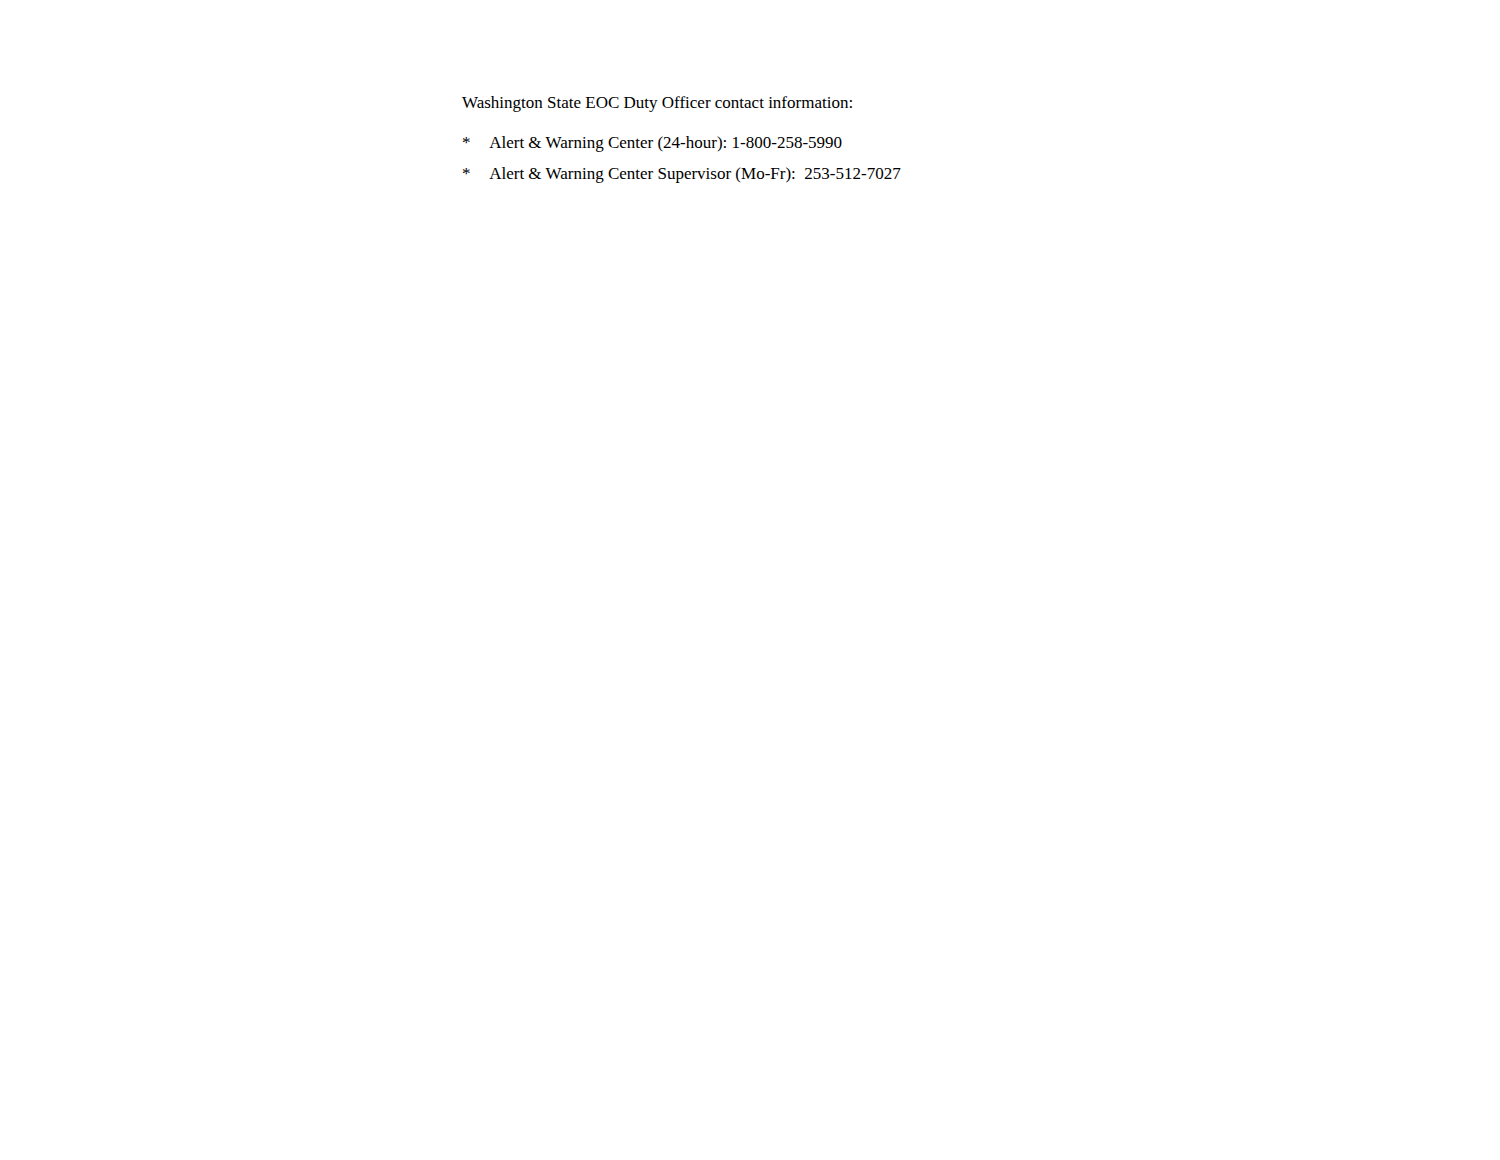Washington State EOC Duty Officer contact information:
Alert & Warning Center (24-hour): 1-800-258-5990
Alert & Warning Center Supervisor (Mo-Fr): 253-512-7027